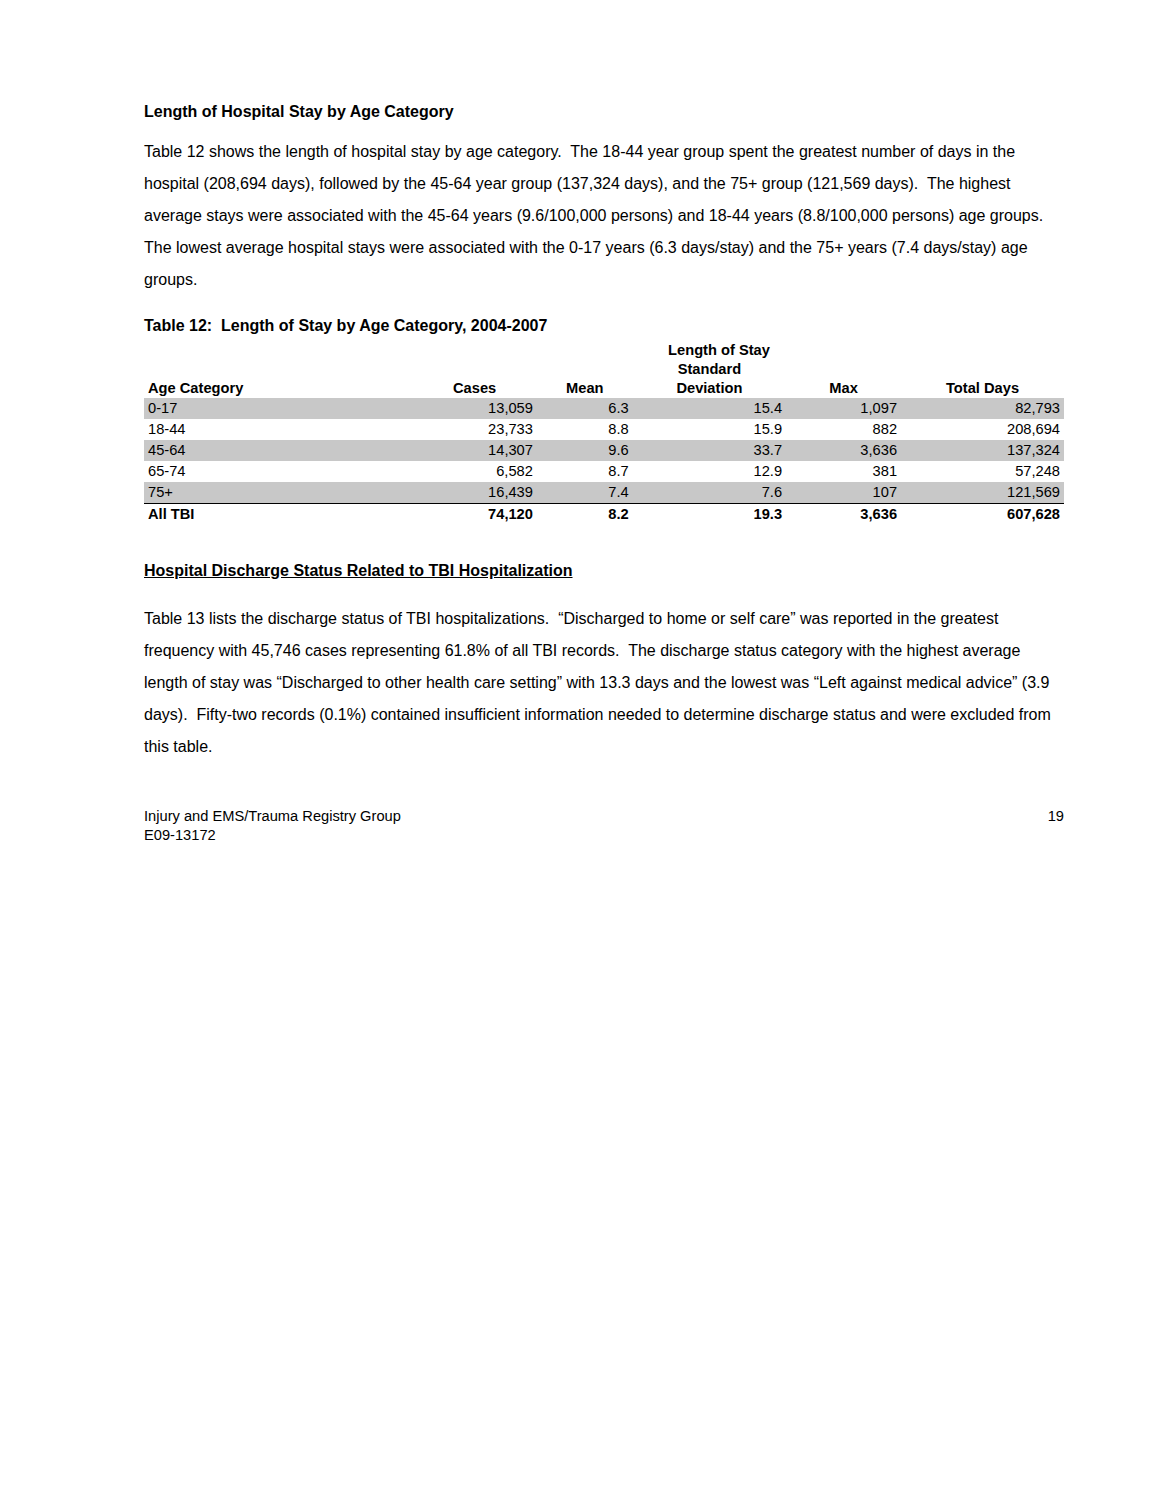Length of Hospital Stay by Age Category
Table 12 shows the length of hospital stay by age category. The 18-44 year group spent the greatest number of days in the hospital (208,694 days), followed by the 45-64 year group (137,324 days), and the 75+ group (121,569 days). The highest average stays were associated with the 45-64 years (9.6/100,000 persons) and 18-44 years (8.8/100,000 persons) age groups. The lowest average hospital stays were associated with the 0-17 years (6.3 days/stay) and the 75+ years (7.4 days/stay) age groups.
Table 12: Length of Stay by Age Category, 2004-2007
| Age Category | Cases | Length of Stay | Total Days |
| --- | --- | --- | --- |
| Mean | Standard | Max |
| Deviation |
| 0-17 | 13,059 | 6.3 | 15.4 | 1,097 | 82,793 |
| 18-44 | 23,733 | 8.8 | 15.9 | 882 | 208,694 |
| 45-64 | 14,307 | 9.6 | 33.7 | 3,636 | 137,324 |
| 65-74 | 6,582 | 8.7 | 12.9 | 381 | 57,248 |
| 75+ | 16,439 | 7.4 | 7.6 | 107 | 121,569 |
| All TBI | 74,120 | 8.2 | 19.3 | 3,636 | 607,628 |
Hospital Discharge Status Related to TBI Hospitalization
Table 13 lists the discharge status of TBI hospitalizations. “Discharged to home or self care” was reported in the greatest frequency with 45,746 cases representing 61.8% of all TBI records. The discharge status category with the highest average length of stay was “Discharged to other health care setting” with 13.3 days and the lowest was “Left against medical advice” (3.9 days). Fifty-two records (0.1%) contained insufficient information needed to determine discharge status and were excluded from this table.
Injury and EMS/Trauma Registry Group
E09-13172 19